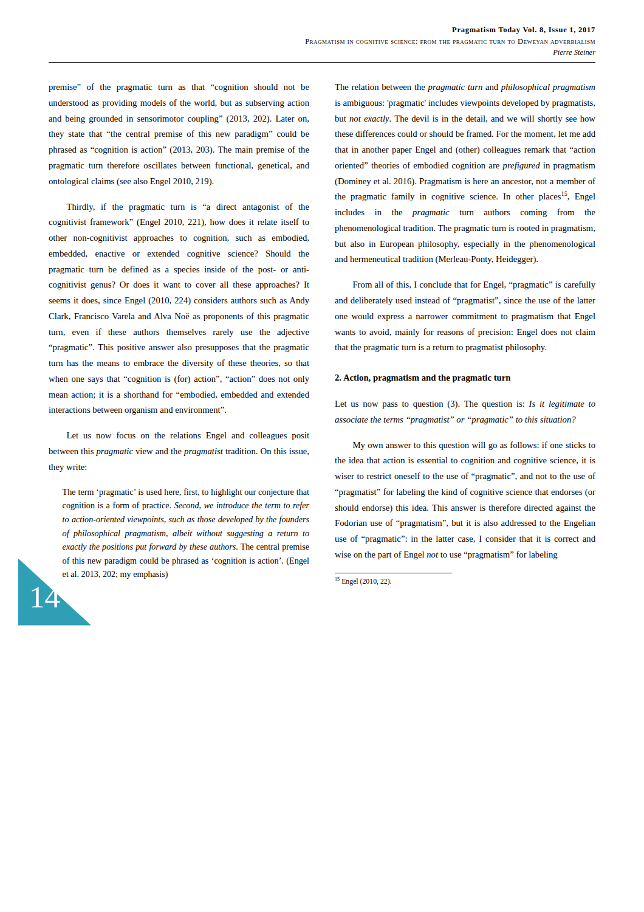Pragmatism Today Vol. 8, Issue 1, 2017
Pragmatism in cognitive science: from the pragmatic turn to Deweyan adverbialism
Pierre Steiner
premise” of the pragmatic turn as that “cognition should not be understood as providing models of the world, but as subserving action and being grounded in sensorimotor coupling” (2013, 202). Later on, they state that “the central premise of this new paradigm” could be phrased as “cognition is action” (2013, 203). The main premise of the pragmatic turn therefore oscillates between functional, genetical, and ontological claims (see also Engel 2010, 219).
Thirdly, if the pragmatic turn is “a direct antagonist of the cognitivist framework” (Engel 2010, 221), how does it relate itself to other non-cognitivist approaches to cognition, such as embodied, embedded, enactive or extended cognitive science? Should the pragmatic turn be defined as a species inside of the post- or anti-cognitivist genus? Or does it want to cover all these approaches? It seems it does, since Engel (2010, 224) considers authors such as Andy Clark, Francisco Varela and Alva Noë as proponents of this pragmatic turn, even if these authors themselves rarely use the adjective “pragmatic”. This positive answer also presupposes that the pragmatic turn has the means to embrace the diversity of these theories, so that when one says that “cognition is (for) action”, “action” does not only mean action; it is a shorthand for “embodied, embedded and extended interactions between organism and environment”.
Let us now focus on the relations Engel and colleagues posit between this pragmatic view and the pragmatist tradition. On this issue, they write:
The term ‘pragmatic’ is used here, first, to highlight our conjecture that cognition is a form of practice. Second, we introduce the term to refer to action-oriented viewpoints, such as those developed by the founders of philosophical pragmatism, albeit without suggesting a return to exactly the positions put forward by these authors. The central premise of this new paradigm could be phrased as ‘cognition is action’. (Engel et al. 2013, 202; my emphasis)
The relation between the pragmatic turn and philosophical pragmatism is ambiguous: 'pragmatic' includes viewpoints developed by pragmatists, but not exactly. The devil is in the detail, and we will shortly see how these differences could or should be framed. For the moment, let me add that in another paper Engel and (other) colleagues remark that “action oriented” theories of embodied cognition are prefigured in pragmatism (Dominey et al. 2016). Pragmatism is here an ancestor, not a member of the pragmatic family in cognitive science. In other places15, Engel includes in the pragmatic turn authors coming from the phenomenological tradition. The pragmatic turn is rooted in pragmatism, but also in European philosophy, especially in the phenomenological and hermeneutical tradition (Merleau-Ponty, Heidegger).
From all of this, I conclude that for Engel, “pragmatic” is carefully and deliberately used instead of “pragmatist”, since the use of the latter one would express a narrower commitment to pragmatism that Engel wants to avoid, mainly for reasons of precision: Engel does not claim that the pragmatic turn is a return to pragmatist philosophy.
2. Action, pragmatism and the pragmatic turn
Let us now pass to question (3). The question is: Is it legitimate to associate the terms “pragmatist” or “pragmatic” to this situation?
My own answer to this question will go as follows: if one sticks to the idea that action is essential to cognition and cognitive science, it is wiser to restrict oneself to the use of “pragmatic”, and not to the use of “pragmatist” for labeling the kind of cognitive science that endorses (or should endorse) this idea. This answer is therefore directed against the Fodorian use of “pragmatism”, but it is also addressed to the Engelian use of “pragmatic”: in the latter case, I consider that it is correct and wise on the part of Engel not to use “pragmatism” for labeling
15 Engel (2010, 22).
14